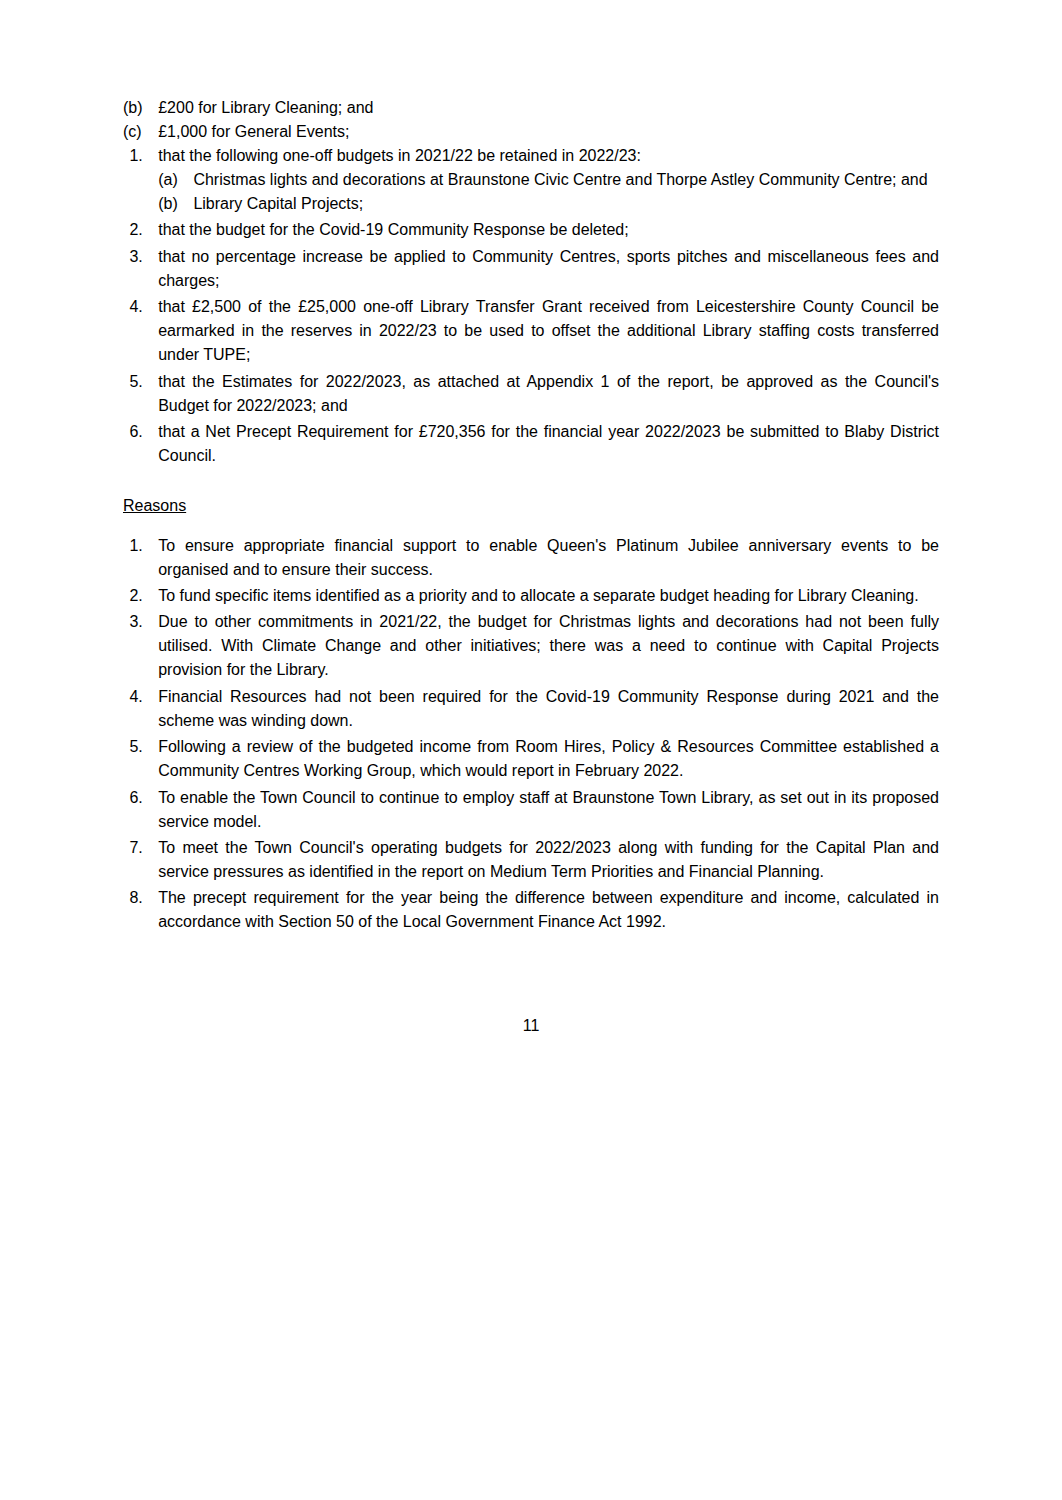£200 for Library Cleaning; and
£1,000 for General Events;
that the following one-off budgets in 2021/22 be retained in 2022/23:
Christmas lights and decorations at Braunstone Civic Centre and Thorpe Astley Community Centre; and
Library Capital Projects;
that the budget for the Covid-19 Community Response be deleted;
that no percentage increase be applied to Community Centres, sports pitches and miscellaneous fees and charges;
that £2,500 of the £25,000 one-off Library Transfer Grant received from Leicestershire County Council be earmarked in the reserves in 2022/23 to be used to offset the additional Library staffing costs transferred under TUPE;
that the Estimates for 2022/2023, as attached at Appendix 1 of the report, be approved as the Council's Budget for 2022/2023; and
that a Net Precept Requirement for £720,356 for the financial year 2022/2023 be submitted to Blaby District Council.
Reasons
To ensure appropriate financial support to enable Queen's Platinum Jubilee anniversary events to be organised and to ensure their success.
To fund specific items identified as a priority and to allocate a separate budget heading for Library Cleaning.
Due to other commitments in 2021/22, the budget for Christmas lights and decorations had not been fully utilised. With Climate Change and other initiatives; there was a need to continue with Capital Projects provision for the Library.
Financial Resources had not been required for the Covid-19 Community Response during 2021 and the scheme was winding down.
Following a review of the budgeted income from Room Hires, Policy & Resources Committee established a Community Centres Working Group, which would report in February 2022.
To enable the Town Council to continue to employ staff at Braunstone Town Library, as set out in its proposed service model.
To meet the Town Council's operating budgets for 2022/2023 along with funding for the Capital Plan and service pressures as identified in the report on Medium Term Priorities and Financial Planning.
The precept requirement for the year being the difference between expenditure and income, calculated in accordance with Section 50 of the Local Government Finance Act 1992.
11